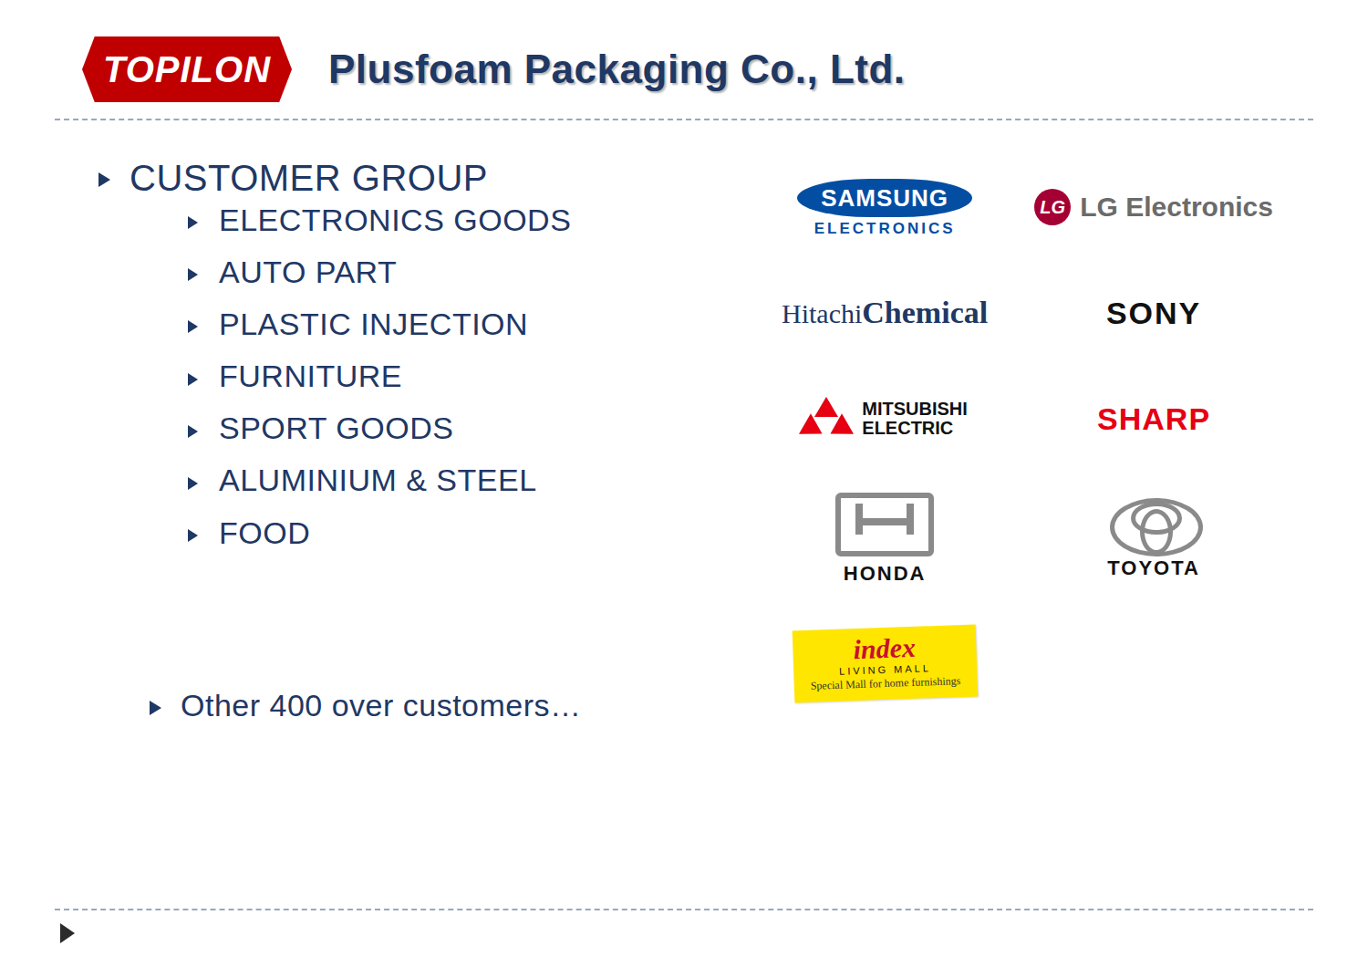TOPILON
Plusfoam Packaging Co., Ltd.
CUSTOMER GROUP
ELECTRONICS GOODS
AUTO PART
PLASTIC INJECTION
FURNITURE
SPORT GOODS
ALUMINIUM & STEEL
FOOD
Other 400 over customers…
SAMSUNG
ELECTRONICS
LG LG Electronics
HitachiChemical
SONY
MITSUBISHI
ELECTRIC
SHARP
HONDA
TOYOTA
index
LIVING MALL
Special Mall for home furnishings